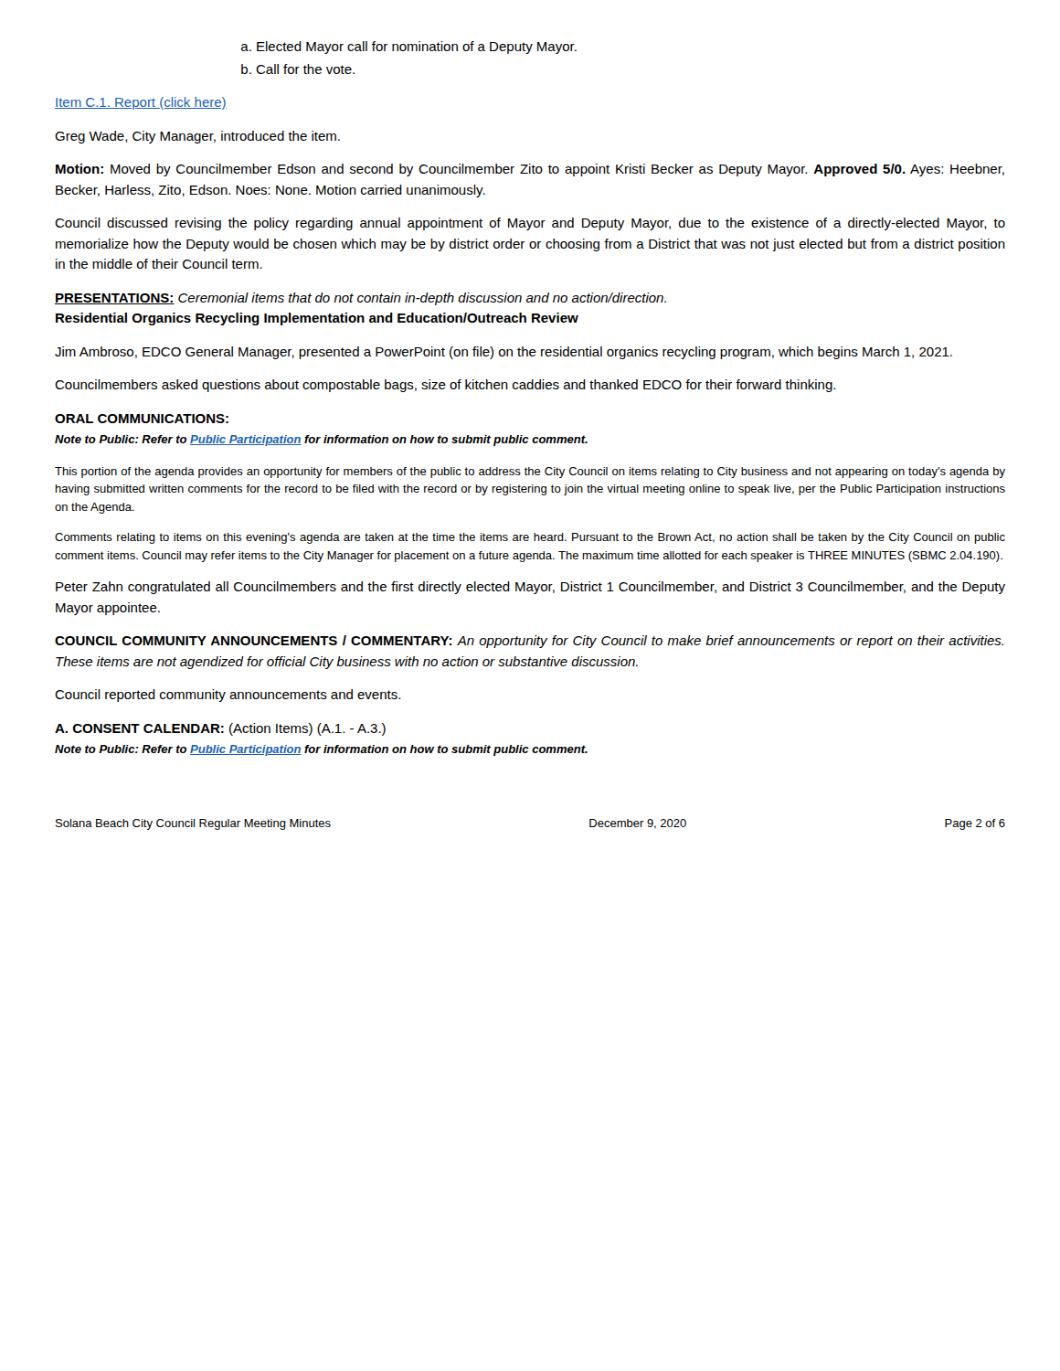Elected Mayor call for nomination of a Deputy Mayor.
Call for the vote.
Item C.1. Report (click here)
Greg Wade, City Manager, introduced the item.
Motion: Moved by Councilmember Edson and second by Councilmember Zito to appoint Kristi Becker as Deputy Mayor. Approved 5/0. Ayes: Heebner, Becker, Harless, Zito, Edson. Noes: None. Motion carried unanimously.
Council discussed revising the policy regarding annual appointment of Mayor and Deputy Mayor, due to the existence of a directly-elected Mayor, to memorialize how the Deputy would be chosen which may be by district order or choosing from a District that was not just elected but from a district position in the middle of their Council term.
PRESENTATIONS: Ceremonial items that do not contain in-depth discussion and no action/direction.
Residential Organics Recycling Implementation and Education/Outreach Review
Jim Ambroso, EDCO General Manager, presented a PowerPoint (on file) on the residential organics recycling program, which begins March 1, 2021.
Councilmembers asked questions about compostable bags, size of kitchen caddies and thanked EDCO for their forward thinking.
ORAL COMMUNICATIONS:
Note to Public: Refer to Public Participation for information on how to submit public comment.
This portion of the agenda provides an opportunity for members of the public to address the City Council on items relating to City business and not appearing on today's agenda by having submitted written comments for the record to be filed with the record or by registering to join the virtual meeting online to speak live, per the Public Participation instructions on the Agenda.
Comments relating to items on this evening's agenda are taken at the time the items are heard. Pursuant to the Brown Act, no action shall be taken by the City Council on public comment items. Council may refer items to the City Manager for placement on a future agenda. The maximum time allotted for each speaker is THREE MINUTES (SBMC 2.04.190).
Peter Zahn congratulated all Councilmembers and the first directly elected Mayor, District 1 Councilmember, and District 3 Councilmember, and the Deputy Mayor appointee.
COUNCIL COMMUNITY ANNOUNCEMENTS / COMMENTARY: An opportunity for City Council to make brief announcements or report on their activities. These items are not agendized for official City business with no action or substantive discussion.
Council reported community announcements and events.
A. CONSENT CALENDAR: (Action Items) (A.1. - A.3.)
Note to Public: Refer to Public Participation for information on how to submit public comment.
Solana Beach City Council Regular Meeting Minutes December 9, 2020 Page 2 of 6